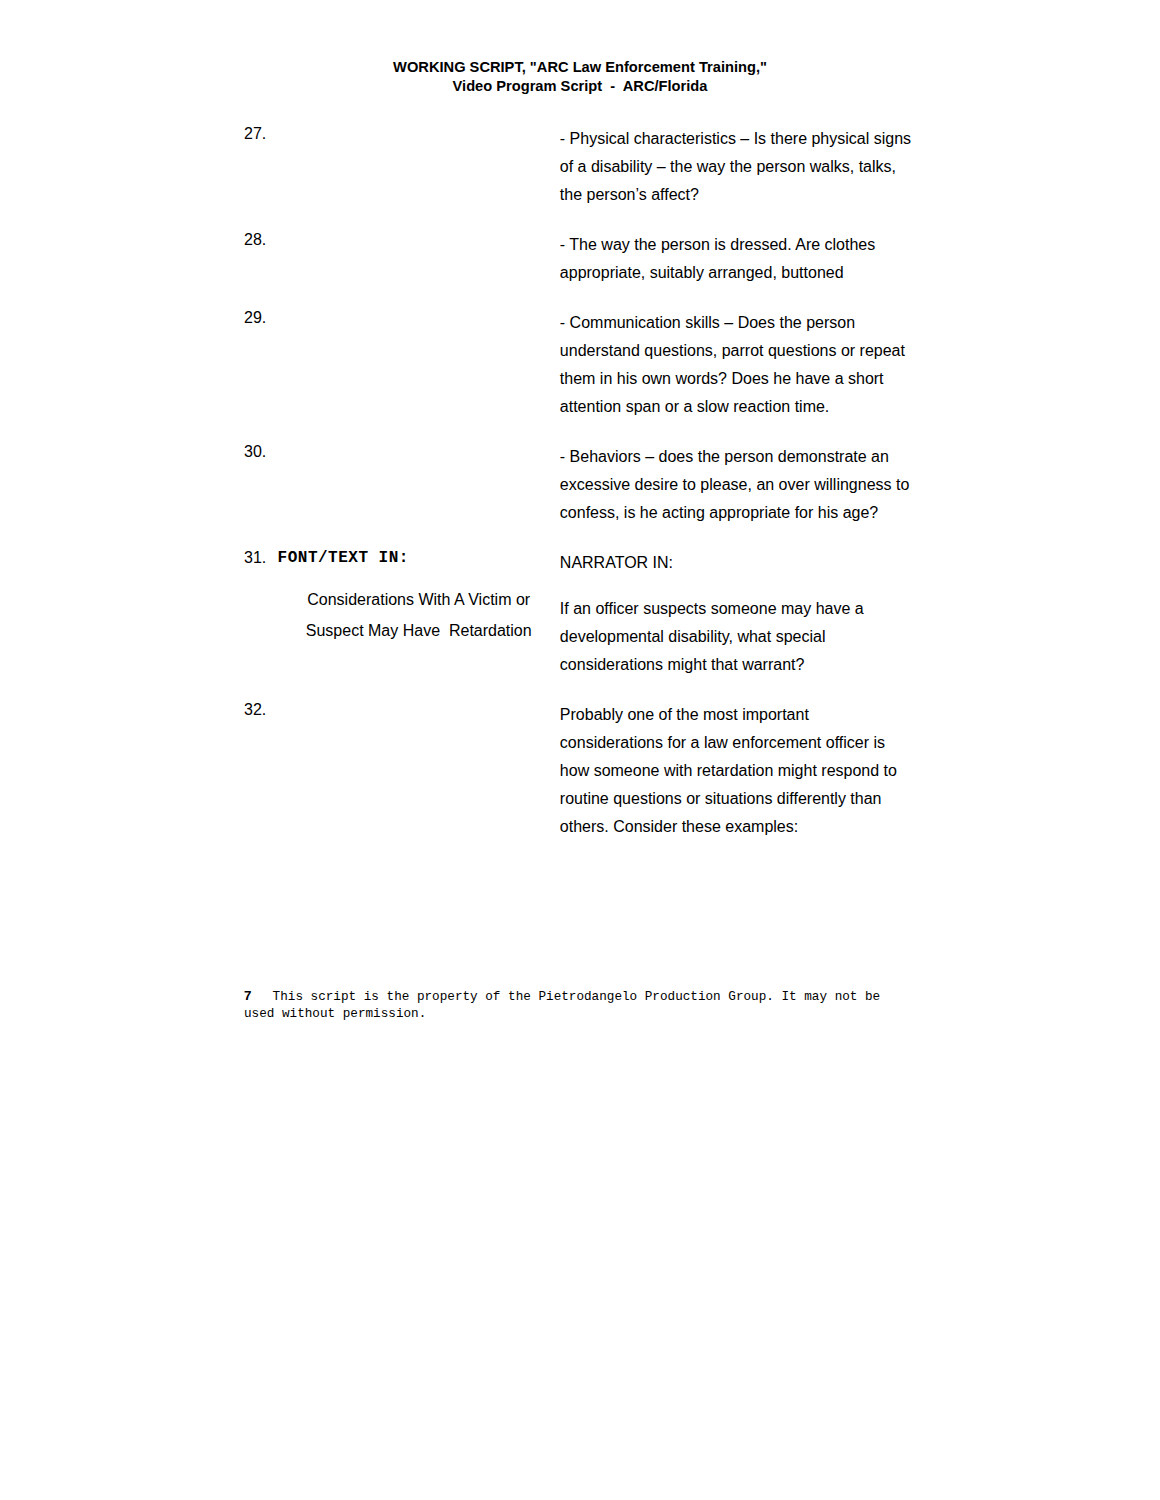WORKING SCRIPT, "ARC Law Enforcement Training,"
Video Program Script - ARC/Florida
| 27. | | - Physical characteristics – Is there physical signs of a disability – the way the person walks, talks, the person’s affect? |
| 28. | | - The way the person is dressed. Are clothes appropriate, suitably arranged, buttoned |
| 29. | | - Communication skills – Does the person understand questions, parrot questions or repeat them in his own words? Does he have a short attention span or a slow reaction time. |
| 30. | | - Behaviors – does the person demonstrate an excessive desire to please, an over willingness to confess, is he acting appropriate for his age? |
| 31. | FONT/TEXT IN: Considerations With A Victim or Suspect May Have Retardation | NARRATOR IN: If an officer suspects someone may have a developmental disability, what special considerations might that warrant? |
| 32. | | Probably one of the most important considerations for a law enforcement officer is how someone with retardation might respond to routine questions or situations differently than others. Consider these examples: |
7 This script is the property of the Pietrodangelo Production Group. It may not be used without permission.